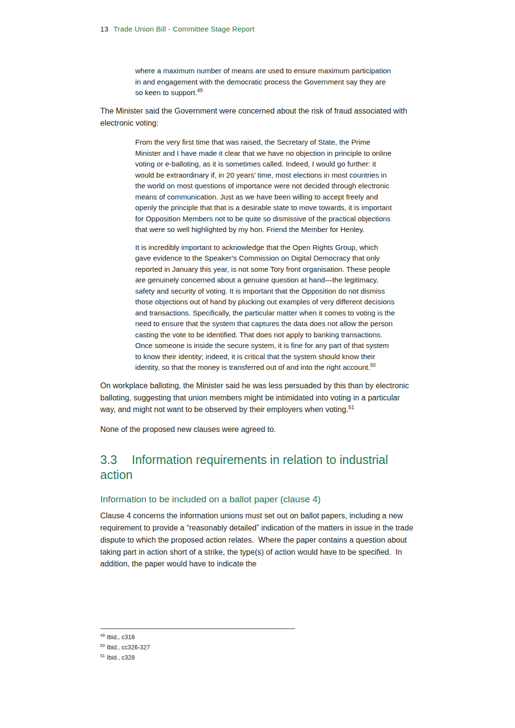13 Trade Union Bill - Committee Stage Report
where a maximum number of means are used to ensure maximum participation in and engagement with the democratic process the Government say they are so keen to support.49
The Minister said the Government were concerned about the risk of fraud associated with electronic voting:
From the very first time that was raised, the Secretary of State, the Prime Minister and I have made it clear that we have no objection in principle to online voting or e-balloting, as it is sometimes called. Indeed, I would go further: it would be extraordinary if, in 20 years’ time, most elections in most countries in the world on most questions of importance were not decided through electronic means of communication. Just as we have been willing to accept freely and openly the principle that that is a desirable state to move towards, it is important for Opposition Members not to be quite so dismissive of the practical objections that were so well highlighted by my hon. Friend the Member for Henley.
It is incredibly important to acknowledge that the Open Rights Group, which gave evidence to the Speaker’s Commission on Digital Democracy that only reported in January this year, is not some Tory front organisation. These people are genuinely concerned about a genuine question at hand—the legitimacy, safety and security of voting. It is important that the Opposition do not dismiss those objections out of hand by plucking out examples of very different decisions and transactions. Specifically, the particular matter when it comes to voting is the need to ensure that the system that captures the data does not allow the person casting the vote to be identified. That does not apply to banking transactions. Once someone is inside the secure system, it is fine for any part of that system to know their identity; indeed, it is critical that the system should know their identity, so that the money is transferred out of and into the right account.50
On workplace balloting, the Minister said he was less persuaded by this than by electronic balloting, suggesting that union members might be intimidated into voting in a particular way, and might not want to be observed by their employers when voting.51
None of the proposed new clauses were agreed to.
3.3 Information requirements in relation to industrial action
Information to be included on a ballot paper (clause 4)
Clause 4 concerns the information unions must set out on ballot papers, including a new requirement to provide a “reasonably detailed” indication of the matters in issue in the trade dispute to which the proposed action relates. Where the paper contains a question about taking part in action short of a strike, the type(s) of action would have to be specified. In addition, the paper would have to indicate the
49Ibid., c316
50Ibid., cc326-327
51Ibid., c328